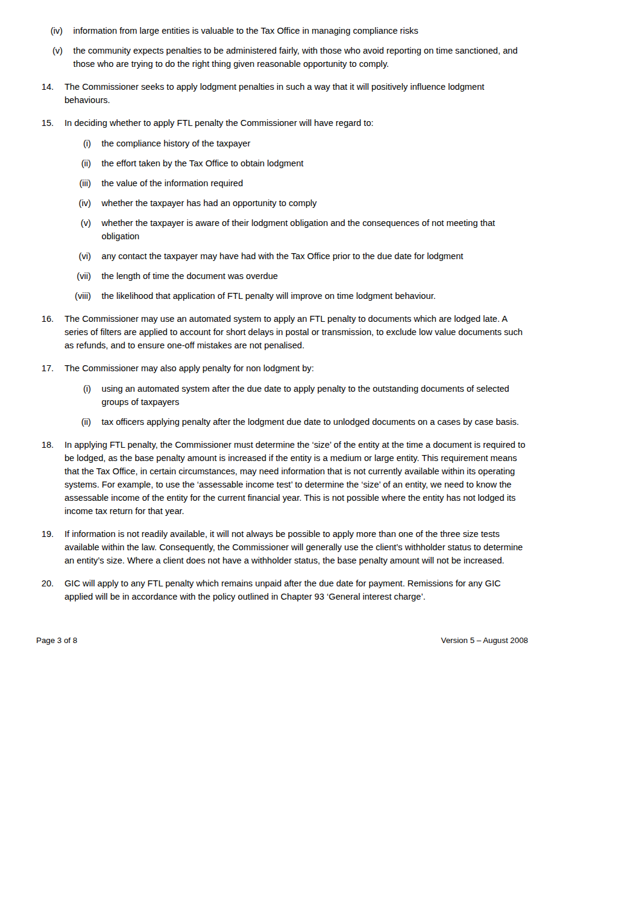(iv) information from large entities is valuable to the Tax Office in managing compliance risks
(v) the community expects penalties to be administered fairly, with those who avoid reporting on time sanctioned, and those who are trying to do the right thing given reasonable opportunity to comply.
The Commissioner seeks to apply lodgment penalties in such a way that it will positively influence lodgment behaviours.
In deciding whether to apply FTL penalty the Commissioner will have regard to:
(i) the compliance history of the taxpayer
(ii) the effort taken by the Tax Office to obtain lodgment
(iii) the value of the information required
(iv) whether the taxpayer has had an opportunity to comply
(v) whether the taxpayer is aware of their lodgment obligation and the consequences of not meeting that obligation
(vi) any contact the taxpayer may have had with the Tax Office prior to the due date for lodgment
(vii) the length of time the document was overdue
(viii) the likelihood that application of FTL penalty will improve on time lodgment behaviour.
The Commissioner may use an automated system to apply an FTL penalty to documents which are lodged late. A series of filters are applied to account for short delays in postal or transmission, to exclude low value documents such as refunds, and to ensure one-off mistakes are not penalised.
The Commissioner may also apply penalty for non lodgment by:
(i) using an automated system after the due date to apply penalty to the outstanding documents of selected groups of taxpayers
(ii) tax officers applying penalty after the lodgment due date to unlodged documents on a cases by case basis.
In applying FTL penalty, the Commissioner must determine the ‘size’ of the entity at the time a document is required to be lodged, as the base penalty amount is increased if the entity is a medium or large entity. This requirement means that the Tax Office, in certain circumstances, may need information that is not currently available within its operating systems. For example, to use the ‘assessable income test’ to determine the ‘size’ of an entity, we need to know the assessable income of the entity for the current financial year. This is not possible where the entity has not lodged its income tax return for that year.
If information is not readily available, it will not always be possible to apply more than one of the three size tests available within the law. Consequently, the Commissioner will generally use the client’s withholder status to determine an entity’s size. Where a client does not have a withholder status, the base penalty amount will not be increased.
GIC will apply to any FTL penalty which remains unpaid after the due date for payment. Remissions for any GIC applied will be in accordance with the policy outlined in Chapter 93 ‘General interest charge’.
Page 3 of 8 Version 5 – August 2008